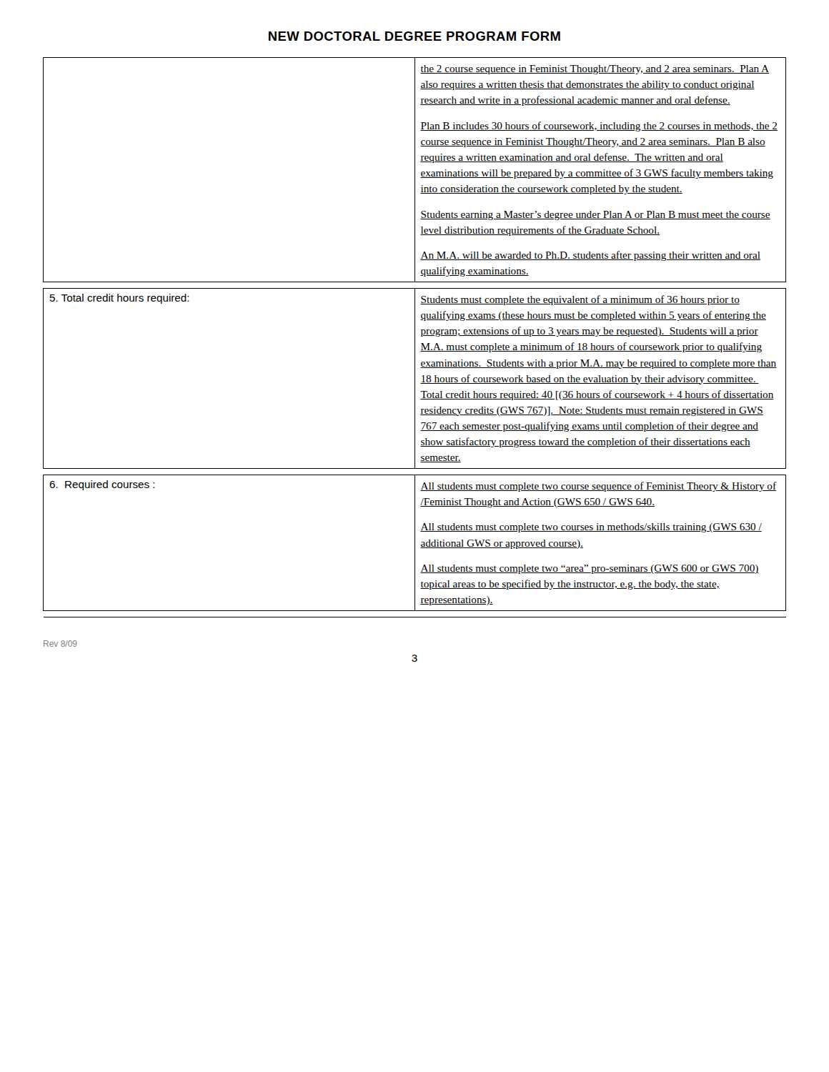NEW DOCTORAL DEGREE PROGRAM FORM
| | the 2 course sequence in Feminist Thought/Theory, and 2 area seminars. Plan A also requires a written thesis that demonstrates the ability to conduct original research and write in a professional academic manner and oral defense. Plan B includes 30 hours of coursework, including the 2 courses in methods, the 2 course sequence in Feminist Thought/Theory, and 2 area seminars. Plan B also requires a written examination and oral defense. The written and oral examinations will be prepared by a committee of 3 GWS faculty members taking into consideration the coursework completed by the student. Students earning a Master’s degree under Plan A or Plan B must meet the course level distribution requirements of the Graduate School. An M.A. will be awarded to Ph.D. students after passing their written and oral qualifying examinations. |
| 5. Total credit hours required: | Students must complete the equivalent of a minimum of 36 hours prior to qualifying exams (these hours must be completed within 5 years of entering the program; extensions of up to 3 years may be requested). Students will a prior M.A. must complete a minimum of 18 hours of coursework prior to qualifying examinations. Students with a prior M.A. may be required to complete more than 18 hours of coursework based on the evaluation by their advisory committee. Total credit hours required: 40 [(36 hours of coursework + 4 hours of dissertation residency credits (GWS 767)]. Note: Students must remain registered in GWS 767 each semester post-qualifying exams until completion of their degree and show satisfactory progress toward the completion of their dissertations each semester. |
| 6. Required courses : | All students must complete two course sequence of Feminist Theory & History of /Feminist Thought and Action (GWS 650 / GWS 640. All students must complete two courses in methods/skills training (GWS 630 / additional GWS or approved course). All students must complete two “area” pro-seminars (GWS 600 or GWS 700) topical areas to be specified by the instructor, e.g. the body, the state, representations). |
Rev 8/09
3